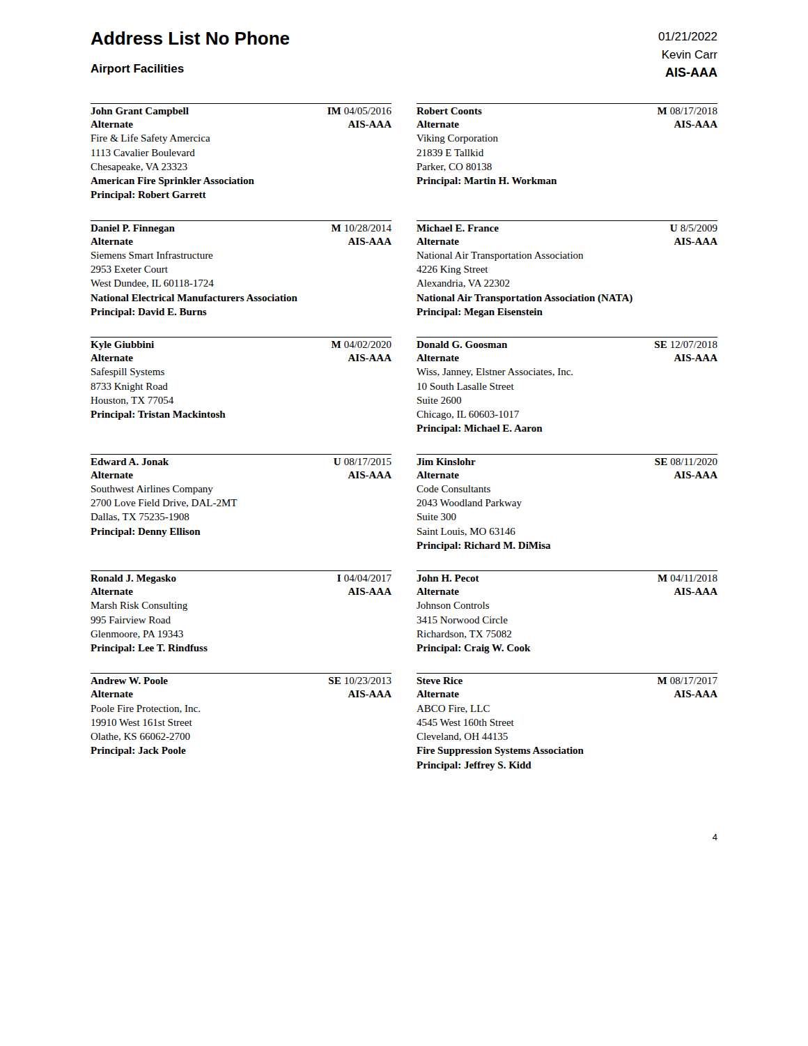Address List No Phone
Airport Facilities
01/21/2022
Kevin Carr
AIS-AAA
| John Grant Campbell IM 04/05/2016 Alternate AIS-AAA Fire & Life Safety Amercica 1113 Cavalier Boulevard Chesapeake, VA 23323 American Fire Sprinkler Association Principal: Robert Garrett | Robert Coonts M 08/17/2018 Alternate AIS-AAA Viking Corporation 21839 E Tallkid Parker, CO 80138 Principal: Martin H. Workman |
| Daniel P. Finnegan M 10/28/2014 Alternate AIS-AAA Siemens Smart Infrastructure 2953 Exeter Court West Dundee, IL 60118-1724 National Electrical Manufacturers Association Principal: David E. Burns | Michael E. France U 8/5/2009 Alternate AIS-AAA National Air Transportation Association 4226 King Street Alexandria, VA 22302 National Air Transportation Association (NATA) Principal: Megan Eisenstein |
| Kyle Giubbini M 04/02/2020 Alternate AIS-AAA Safespill Systems 8733 Knight Road Houston, TX 77054 Principal: Tristan Mackintosh | Donald G. Goosman SE 12/07/2018 Alternate AIS-AAA Wiss, Janney, Elstner Associates, Inc. 10 South Lasalle Street Suite 2600 Chicago, IL 60603-1017 Principal: Michael E. Aaron |
| Edward A. Jonak U 08/17/2015 Alternate AIS-AAA Southwest Airlines Company 2700 Love Field Drive, DAL-2MT Dallas, TX 75235-1908 Principal: Denny Ellison | Jim Kinslohr SE 08/11/2020 Alternate AIS-AAA Code Consultants 2043 Woodland Parkway Suite 300 Saint Louis, MO 63146 Principal: Richard M. DiMisa |
| Ronald J. Megasko I 04/04/2017 Alternate AIS-AAA Marsh Risk Consulting 995 Fairview Road Glenmoore, PA 19343 Principal: Lee T. Rindfuss | John H. Pecot M 04/11/2018 Alternate AIS-AAA Johnson Controls 3415 Norwood Circle Richardson, TX 75082 Principal: Craig W. Cook |
| Andrew W. Poole SE 10/23/2013 Alternate AIS-AAA Poole Fire Protection, Inc. 19910 West 161st Street Olathe, KS 66062-2700 Principal: Jack Poole | Steve Rice M 08/17/2017 Alternate AIS-AAA ABCO Fire, LLC 4545 West 160th Street Cleveland, OH 44135 Fire Suppression Systems Association Principal: Jeffrey S. Kidd |
4